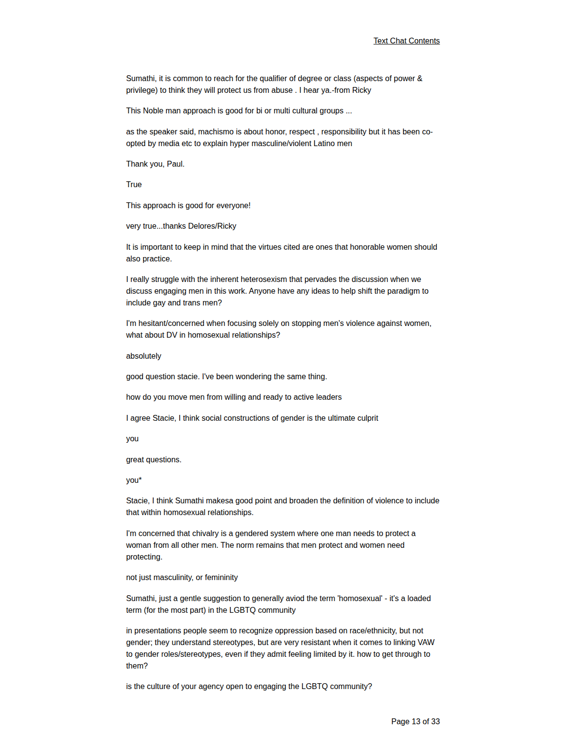Text Chat Contents
Sumathi, it is common to reach for the qualifier of degree or class (aspects of power & privilege) to think they will protect us from abuse . I hear ya.-from Ricky
This Noble man approach is good for bi or multi cultural groups ...
as the speaker said, machismo is about honor, respect , responsibility but it has been co-opted by media etc to explain hyper masculine/violent Latino men
Thank you, Paul.
True
This approach is good for everyone!
very true...thanks Delores/Ricky
It is important to keep in mind that the virtues cited are ones that honorable women should also practice.
I really struggle with the inherent heterosexism that pervades the discussion when we discuss engaging men in this work. Anyone have any ideas to help shift the paradigm to include gay and trans men?
I'm hesitant/concerned when focusing solely on stopping men's violence against women, what about DV in homosexual relationships?
absolutely
good question stacie. I've been wondering the same thing.
how do you move men from willing and ready to active leaders
I agree Stacie, I think social constructions of gender is the ultimate culprit
you
great questions.
you*
Stacie, I think Sumathi makesa good point and broaden the definition of violence to include that within homosexual relationships.
I'm concerned that chivalry is a gendered system where one man needs to protect a woman from all other men. The norm remains that men protect and women need protecting.
not just masculinity, or femininity
Sumathi, just a gentle suggestion to generally aviod the term 'homosexual' - it's a loaded term (for the most part) in the LGBTQ community
in presentations people seem to recognize oppression based on race/ethnicity, but not gender; they understand stereotypes, but are very resistant when it comes to linking VAW to gender roles/stereotypes, even if they admit feeling limited by it. how to get through to them?
is the culture of your agency open to engaging the LGBTQ community?
Page 13 of 33